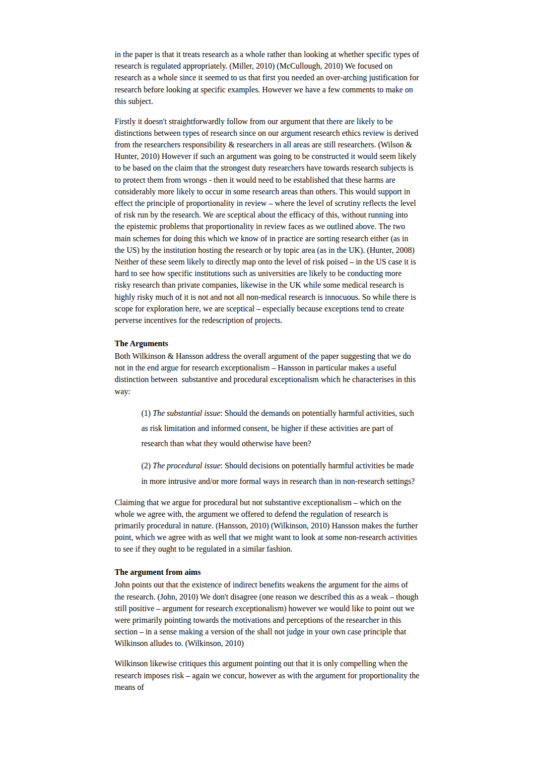in the paper is that it treats research as a whole rather than looking at whether specific types of research is regulated appropriately. (Miller, 2010) (McCullough, 2010) We focused on research as a whole since it seemed to us that first you needed an over-arching justification for research before looking at specific examples. However we have a few comments to make on this subject.
Firstly it doesn't straightforwardly follow from our argument that there are likely to be distinctions between types of research since on our argument research ethics review is derived from the researchers responsibility & researchers in all areas are still researchers. (Wilson & Hunter, 2010) However if such an argument was going to be constructed it would seem likely to be based on the claim that the strongest duty researchers have towards research subjects is to protect them from wrongs - then it would need to be established that these harms are considerably more likely to occur in some research areas than others. This would support in effect the principle of proportionality in review – where the level of scrutiny reflects the level of risk run by the research. We are sceptical about the efficacy of this, without running into the epistemic problems that proportionality in review faces as we outlined above. The two main schemes for doing this which we know of in practice are sorting research either (as in the US) by the institution hosting the research or by topic area (as in the UK). (Hunter, 2008) Neither of these seem likely to directly map onto the level of risk poised – in the US case it is hard to see how specific institutions such as universities are likely to be conducting more risky research than private companies, likewise in the UK while some medical research is highly risky much of it is not and not all non-medical research is innocuous. So while there is scope for exploration here, we are sceptical – especially because exceptions tend to create perverse incentives for the redescription of projects.
The Arguments
Both Wilkinson & Hansson address the overall argument of the paper suggesting that we do not in the end argue for research exceptionalism – Hansson in particular makes a useful distinction between substantive and procedural exceptionalism which he characterises in this way:
(1) The substantial issue: Should the demands on potentially harmful activities, such as risk limitation and informed consent, be higher if these activities are part of research than what they would otherwise have been?
(2) The procedural issue: Should decisions on potentially harmful activities be made in more intrusive and/or more formal ways in research than in non-research settings?
Claiming that we argue for procedural but not substantive exceptionalism – which on the whole we agree with, the argument we offered to defend the regulation of research is primarily procedural in nature. (Hansson, 2010) (Wilkinson, 2010) Hansson makes the further point, which we agree with as well that we might want to look at some non-research activities to see if they ought to be regulated in a similar fashion.
The argument from aims
John points out that the existence of indirect benefits weakens the argument for the aims of the research. (John, 2010) We don't disagree (one reason we described this as a weak – though still positive – argument for research exceptionalism) however we would like to point out we were primarily pointing towards the motivations and perceptions of the researcher in this section – in a sense making a version of the shall not judge in your own case principle that Wilkinson alludes to. (Wilkinson, 2010)
Wilkinson likewise critiques this argument pointing out that it is only compelling when the research imposes risk – again we concur, however as with the argument for proportionality the means of